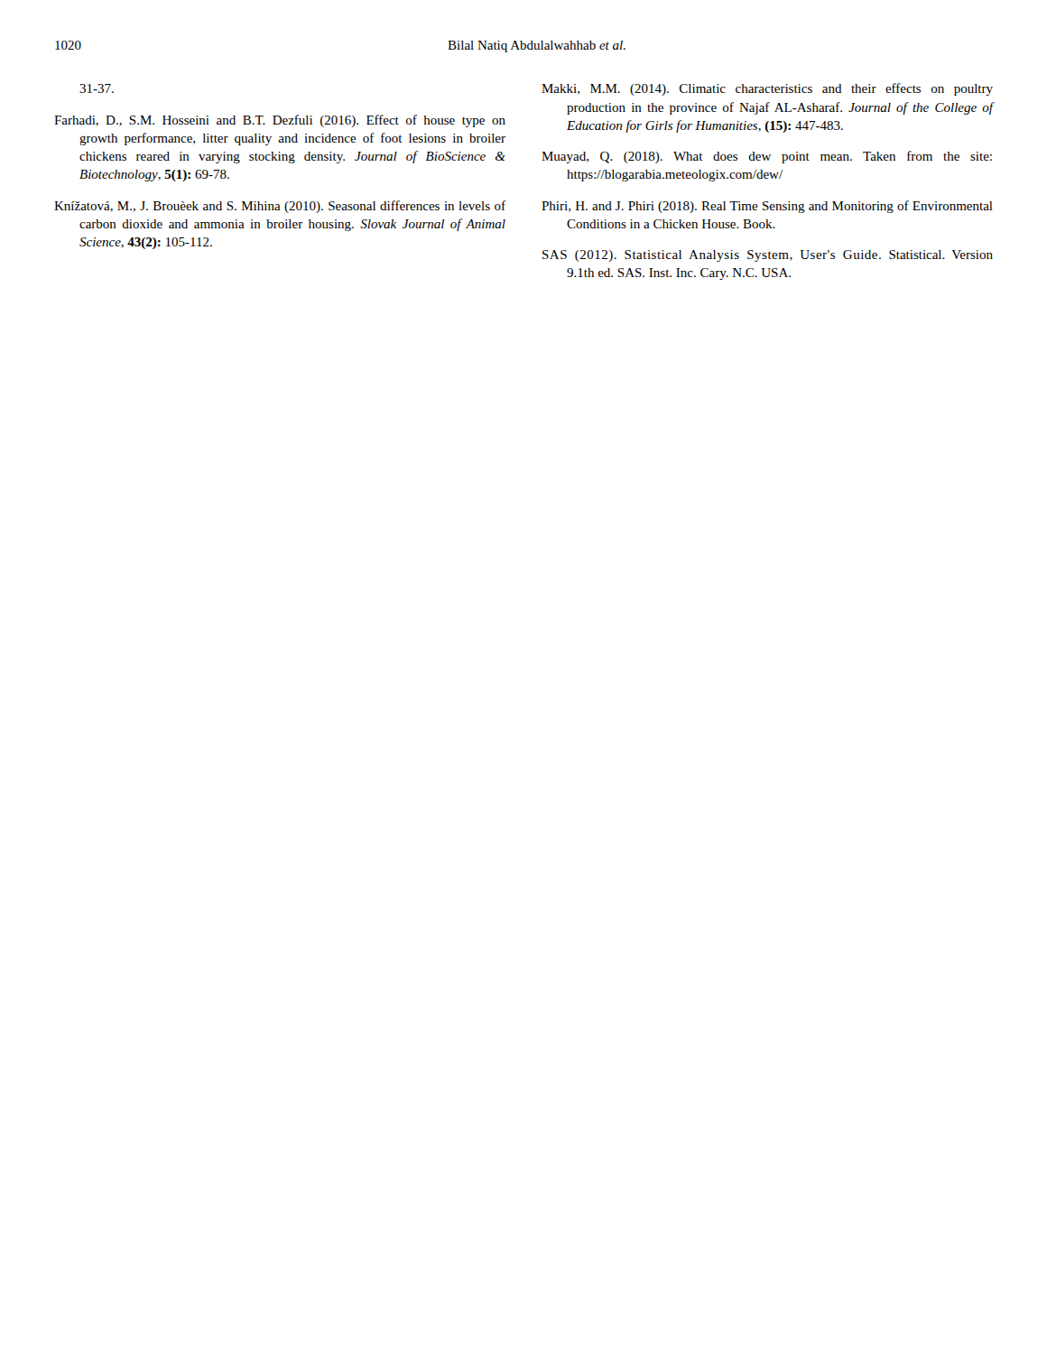1020 Bilal Natiq Abdulalwahhab et al.
31-37.
Farhadi, D., S.M. Hosseini and B.T. Dezfuli (2016). Effect of house type on growth performance, litter quality and incidence of foot lesions in broiler chickens reared in varying stocking density. Journal of BioScience & Biotechnology, 5(1): 69-78.
Knížatová, M., J. Brouèek and S. Mihina (2010). Seasonal differences in levels of carbon dioxide and ammonia in broiler housing. Slovak Journal of Animal Science, 43(2): 105-112.
Makki, M.M. (2014). Climatic characteristics and their effects on poultry production in the province of Najaf AL-Asharaf. Journal of the College of Education for Girls for Humanities, (15): 447-483.
Muayad, Q. (2018). What does dew point mean. Taken from the site: https://blogarabia.meteologix.com/dew/
Phiri, H. and J. Phiri (2018). Real Time Sensing and Monitoring of Environmental Conditions in a Chicken House. Book.
SAS (2012). Statistical Analysis System, User's Guide. Statistical. Version 9.1th ed. SAS. Inst. Inc. Cary. N.C. USA.